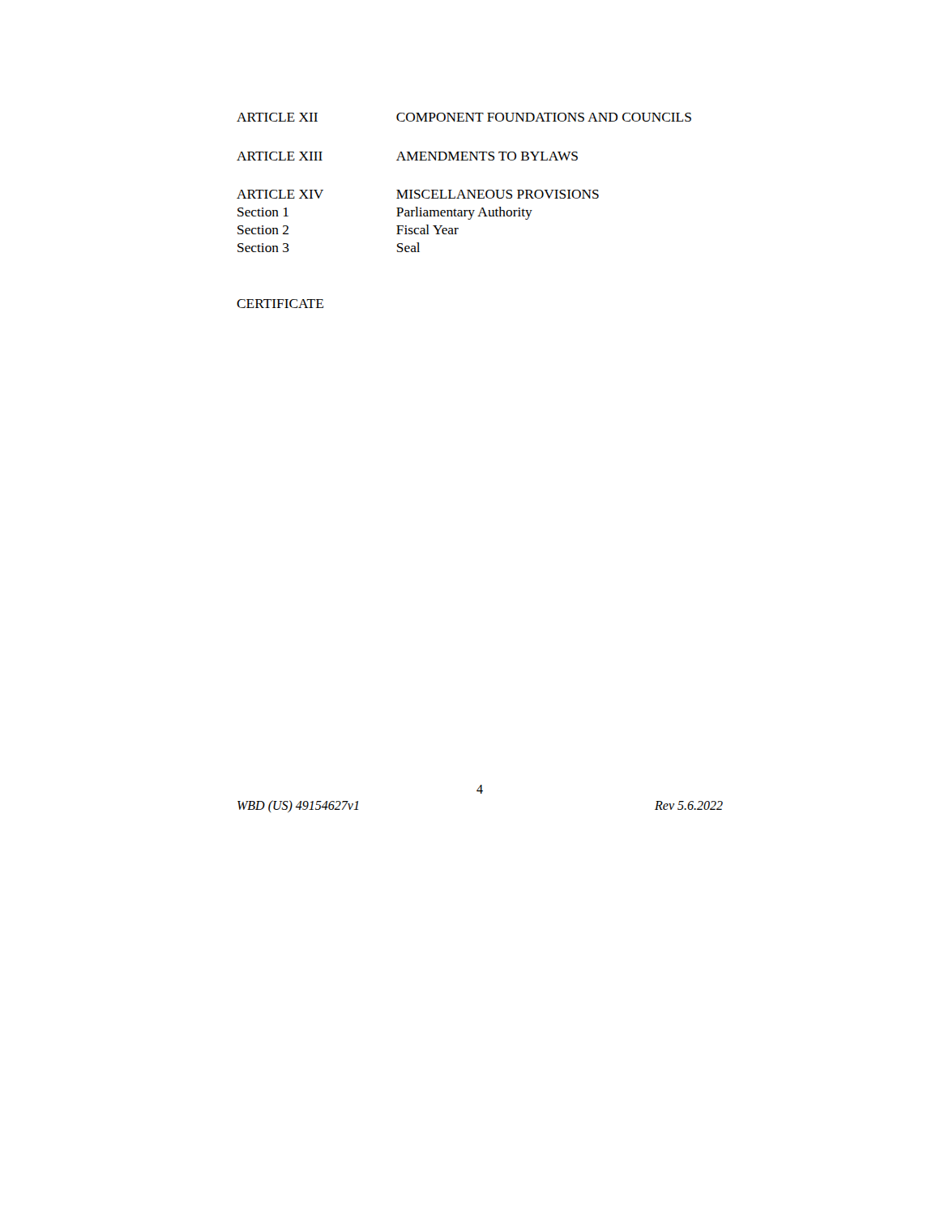| ARTICLE XII | COMPONENT FOUNDATIONS AND COUNCILS |
| ARTICLE XIII | AMENDMENTS TO BYLAWS |
| ARTICLE XIV | MISCELLANEOUS PROVISIONS |
| Section 1 | Parliamentary Authority |
| Section 2 | Fiscal Year |
| Section 3 | Seal |
CERTIFICATE
4
WBD (US) 49154627v1 Rev 5.6.2022